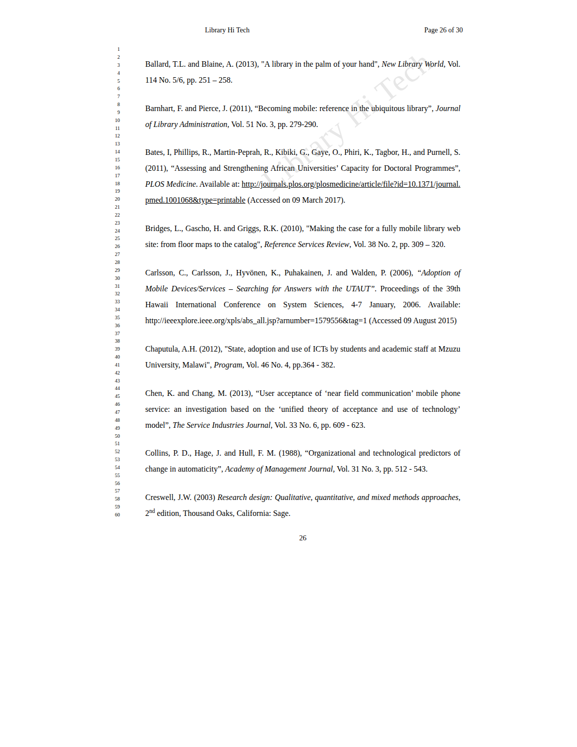Library Hi Tech Page 26 of 30
1
2
3
4
5
6
7
8
9
10
11
12
13
14
15
16
17
18
19
20
21
22
23
24
25
26
27
28
29
30
31
32
33
34
35
36
37
38
39
40
41
42
43
44
45
46
47
48
49
50
51
52
53
54
55
56
57
58
59
60
Library Hi Tech
Ballard, T.L. and Blaine, A. (2013), "A library in the palm of your hand", New Library World, Vol. 114 No. 5/6, pp. 251 – 258.
Barnhart, F. and Pierce, J. (2011), “Becoming mobile: reference in the ubiquitous library”, Journal of Library Administration, Vol. 51 No. 3, pp. 279-290.
Bates, I, Phillips, R., Martin-Peprah, R., Kibiki, G., Gaye, O., Phiri, K., Tagbor, H., and Purnell, S. (2011), “Assessing and Strengthening African Universities’ Capacity for Doctoral Programmes”, PLOS Medicine. Available at: http://journals.plos.org/plosmedicine/article/file?id=10.1371/journal.pmed.1001068&type=printable (Accessed on 09 March 2017).
Bridges, L., Gascho, H. and Griggs, R.K. (2010), "Making the case for a fully mobile library web site: from floor maps to the catalog", Reference Services Review, Vol. 38 No. 2, pp. 309 – 320.
Carlsson, C., Carlsson, J., Hyvönen, K., Puhakainen, J. and Walden, P. (2006), “Adoption of Mobile Devices/Services – Searching for Answers with the UTAUT”. Proceedings of the 39th Hawaii International Conference on System Sciences, 4-7 January, 2006. Available: http://ieeexplore.ieee.org/xpls/abs_all.jsp?arnumber=1579556&tag=1 (Accessed 09 August 2015)
Chaputula, A.H. (2012), "State, adoption and use of ICTs by students and academic staff at Mzuzu University, Malawi", Program, Vol. 46 No. 4, pp.364 - 382.
Chen, K. and Chang, M. (2013), “User acceptance of ‘near field communication’ mobile phone service: an investigation based on the ‘unified theory of acceptance and use of technology’ model”, The Service Industries Journal, Vol. 33 No. 6, pp. 609 - 623.
Collins, P. D., Hage, J. and Hull, F. M. (1988), “Organizational and technological predictors of change in automaticity”, Academy of Management Journal, Vol. 31 No. 3, pp. 512 - 543.
Creswell, J.W. (2003) Research design: Qualitative, quantitative, and mixed methods approaches, 2nd edition, Thousand Oaks, California: Sage.
26